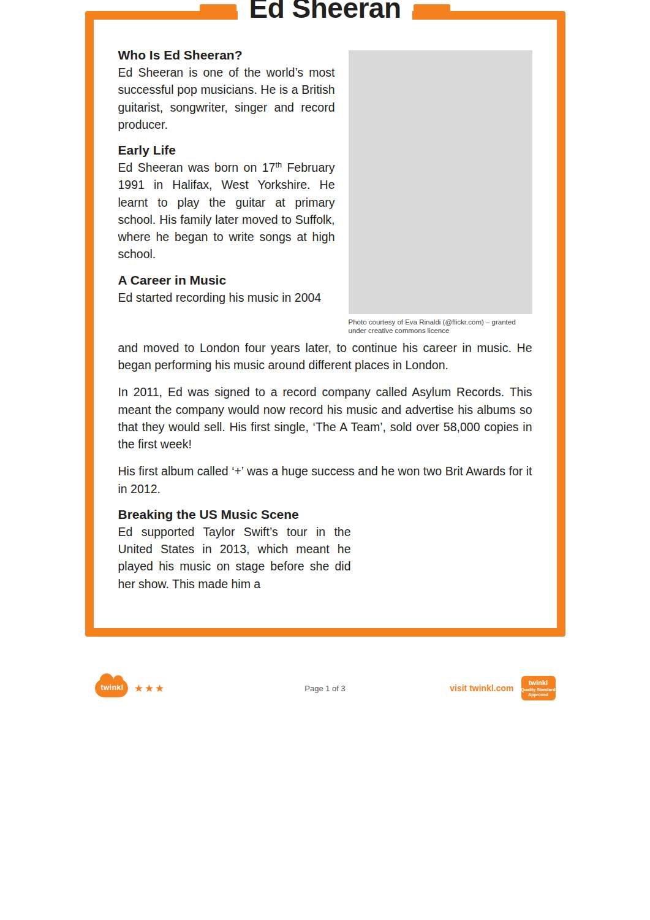Ed Sheeran
Photo courtesy of Eva Rinaldi (@flickr.com) – granted under creative commons licence
Who Is Ed Sheeran?
Ed Sheeran is one of the world’s most successful pop musicians. He is a British guitarist, songwriter, singer and record producer.
Early Life
Ed Sheeran was born on 17th February 1991 in Halifax, West Yorkshire. He learnt to play the guitar at primary school. His family later moved to Suffolk, where he began to write songs at high school.
A Career in Music
Ed started recording his music in 2004
and moved to London four years later, to continue his career in music. He began performing his music around different places in London.
In 2011, Ed was signed to a record company called Asylum Records. This meant the company would now record his music and advertise his albums so that they would sell. His first single, ‘The A Team’, sold over 58,000 copies in the first week!
His first album called ‘+’ was a huge success and he won two Brit Awards for it in 2012.
Breaking the US Music Scene
Ed supported Taylor Swift’s tour in the United States in 2013, which meant he played his music on stage before she did her show. This made him a
twinkl ★★★
Page 1 of 3
visit twinkl.com
twinkl Quality Standard
Approved